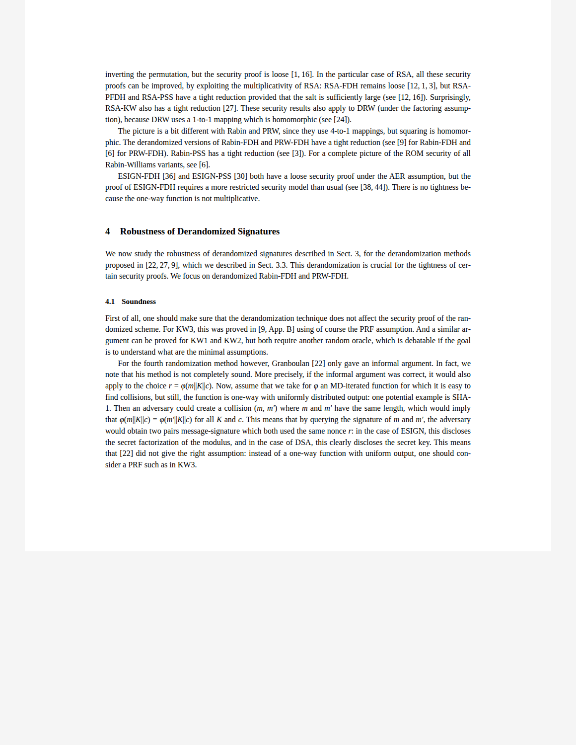inverting the permutation, but the security proof is loose [1, 16]. In the particular case of RSA, all these security proofs can be improved, by exploiting the multiplicativity of RSA: RSA-FDH remains loose [12, 1, 3], but RSA-PFDH and RSA-PSS have a tight reduction provided that the salt is sufficiently large (see [12, 16]). Surprisingly, RSA-KW also has a tight reduction [27]. These security results also apply to DRW (under the factoring assumption), because DRW uses a 1-to-1 mapping which is homomorphic (see [24]).
The picture is a bit different with Rabin and PRW, since they use 4-to-1 mappings, but squaring is homomorphic. The derandomized versions of Rabin-FDH and PRW-FDH have a tight reduction (see [9] for Rabin-FDH and [6] for PRW-FDH). Rabin-PSS has a tight reduction (see [3]). For a complete picture of the ROM security of all Rabin-Williams variants, see [6].
ESIGN-FDH [36] and ESIGN-PSS [30] both have a loose security proof under the AER assumption, but the proof of ESIGN-FDH requires a more restricted security model than usual (see [38, 44]). There is no tightness because the one-way function is not multiplicative.
4 Robustness of Derandomized Signatures
We now study the robustness of derandomized signatures described in Sect. 3, for the derandomization methods proposed in [22, 27, 9], which we described in Sect. 3.3. This derandomization is crucial for the tightness of certain security proofs. We focus on derandomized Rabin-FDH and PRW-FDH.
4.1 Soundness
First of all, one should make sure that the derandomization technique does not affect the security proof of the randomized scheme. For KW3, this was proved in [9, App. B] using of course the PRF assumption. And a similar argument can be proved for KW1 and KW2, but both require another random oracle, which is debatable if the goal is to understand what are the minimal assumptions.
For the fourth randomization method however, Granboulan [22] only gave an informal argument. In fact, we note that his method is not completely sound. More precisely, if the informal argument was correct, it would also apply to the choice r = φ(m||K||c). Now, assume that we take for φ an MD-iterated function for which it is easy to find collisions, but still, the function is one-way with uniformly distributed output: one potential example is SHA-1. Then an adversary could create a collision (m, m′) where m and m′ have the same length, which would imply that φ(m||K||c) = φ(m′||K||c) for all K and c. This means that by querying the signature of m and m′, the adversary would obtain two pairs message-signature which both used the same nonce r: in the case of ESIGN, this discloses the secret factorization of the modulus, and in the case of DSA, this clearly discloses the secret key. This means that [22] did not give the right assumption: instead of a one-way function with uniform output, one should consider a PRF such as in KW3.